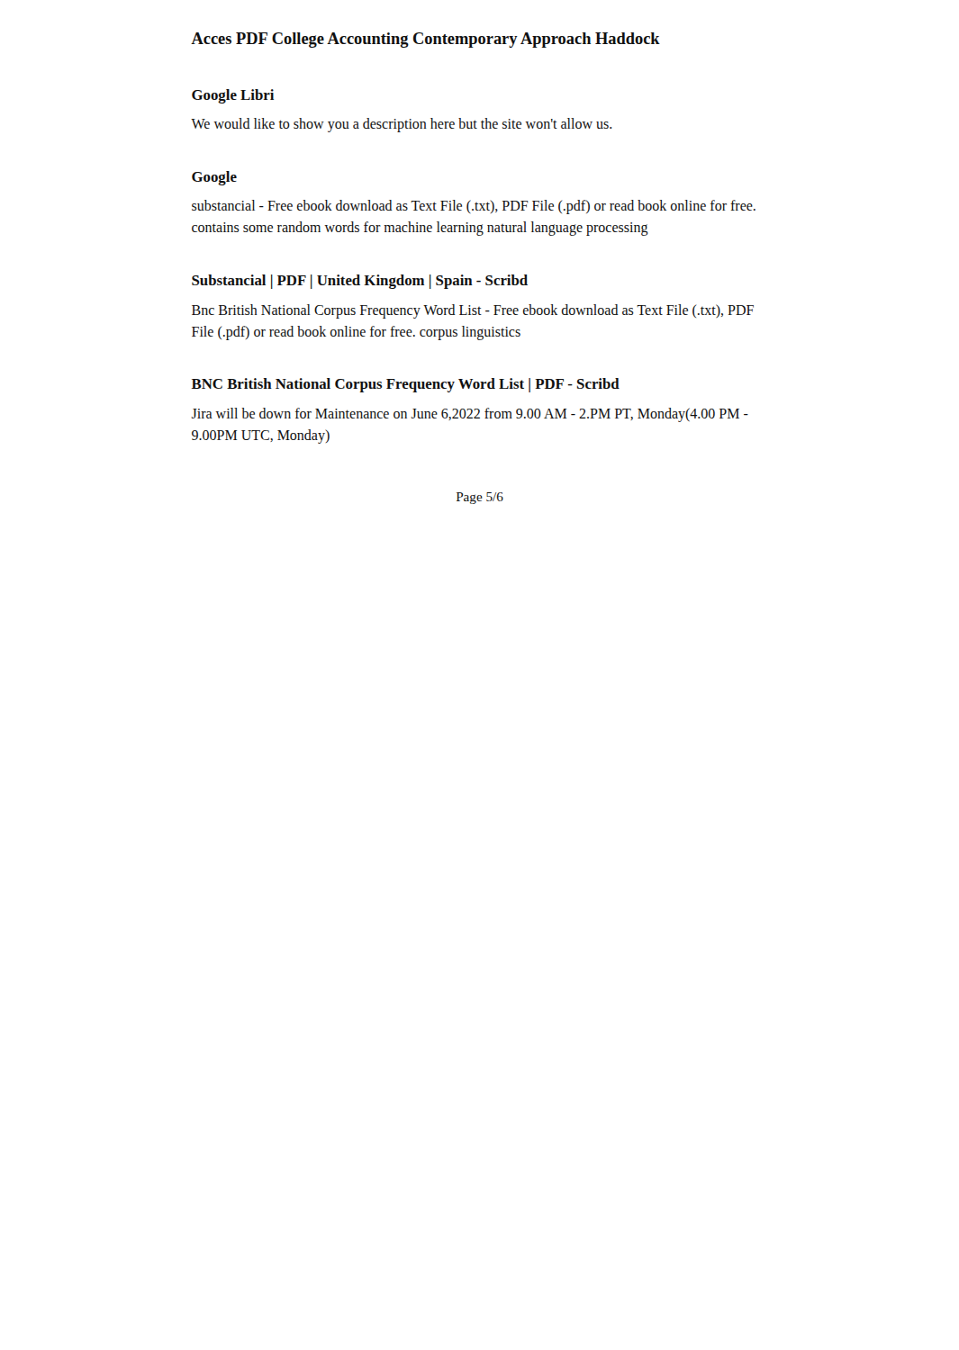Acces PDF College Accounting Contemporary Approach Haddock
Google Libri
We would like to show you a description here but the site won't allow us.
Google
substancial - Free ebook download as Text File (.txt), PDF File (.pdf) or read book online for free. contains some random words for machine learning natural language processing
Substancial | PDF | United Kingdom | Spain - Scribd
Bnc British National Corpus Frequency Word List - Free ebook download as Text File (.txt), PDF File (.pdf) or read book online for free. corpus linguistics
BNC British National Corpus Frequency Word List | PDF - Scribd
Jira will be down for Maintenance on June 6,2022 from 9.00 AM - 2.PM PT, Monday(4.00 PM - 9.00PM UTC, Monday)
Page 5/6